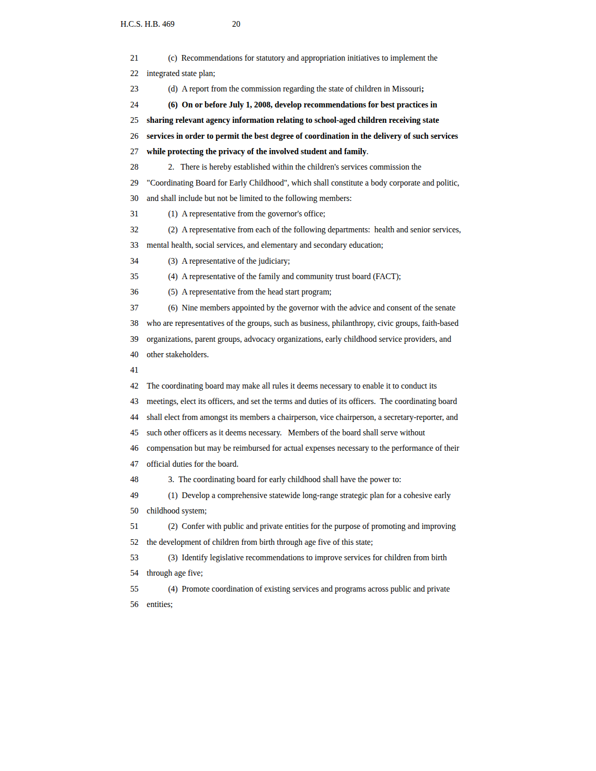H.C.S. H.B. 469 20
(c) Recommendations for statutory and appropriation initiatives to implement the
integrated state plan;
(d) A report from the commission regarding the state of children in Missouri;
(6) On or before July 1, 2008, develop recommendations for best practices in
sharing relevant agency information relating to school-aged children receiving state
services in order to permit the best degree of coordination in the delivery of such services
while protecting the privacy of the involved student and family.
2. There is hereby established within the children's services commission the
"Coordinating Board for Early Childhood", which shall constitute a body corporate and politic,
and shall include but not be limited to the following members:
(1) A representative from the governor's office;
(2) A representative from each of the following departments: health and senior services,
mental health, social services, and elementary and secondary education;
(3) A representative of the judiciary;
(4) A representative of the family and community trust board (FACT);
(5) A representative from the head start program;
(6) Nine members appointed by the governor with the advice and consent of the senate
who are representatives of the groups, such as business, philanthropy, civic groups, faith-based
organizations, parent groups, advocacy organizations, early childhood service providers, and
other stakeholders.
The coordinating board may make all rules it deems necessary to enable it to conduct its
meetings, elect its officers, and set the terms and duties of its officers. The coordinating board
shall elect from amongst its members a chairperson, vice chairperson, a secretary-reporter, and
such other officers as it deems necessary. Members of the board shall serve without
compensation but may be reimbursed for actual expenses necessary to the performance of their
official duties for the board.
3. The coordinating board for early childhood shall have the power to:
(1) Develop a comprehensive statewide long-range strategic plan for a cohesive early
childhood system;
(2) Confer with public and private entities for the purpose of promoting and improving
the development of children from birth through age five of this state;
(3) Identify legislative recommendations to improve services for children from birth
through age five;
(4) Promote coordination of existing services and programs across public and private
entities;